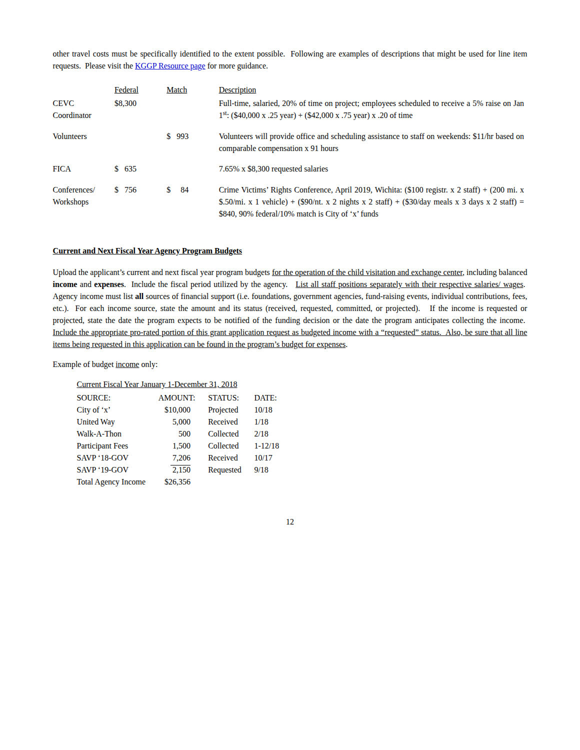other travel costs must be specifically identified to the extent possible. Following are examples of descriptions that might be used for line item requests. Please visit the KGGP Resource page for more guidance.
| | Federal | Match | Description |
| --- | --- | --- | --- |
| CEVC Coordinator | $8,300 | | Full-time, salaried, 20% of time on project; employees scheduled to receive a 5% raise on Jan 1 st : ($40,000 x .25 year) + ($42,000 x .75 year) x .20 of time |
| Volunteers | | $ 993 | Volunteers will provide office and scheduling assistance to staff on weekends: $11/hr based on comparable compensation x 91 hours |
| FICA | $ 635 | | 7.65% x $8,300 requested salaries |
| Conferences/ Workshops | $ 756 | $ 84 | Crime Victims’ Rights Conference, April 2019, Wichita: ($100 registr. x 2 staff) + (200 mi. x $.50/mi. x 1 vehicle) + ($90/nt. x 2 nights x 2 staff) + ($30/day meals x 3 days x 2 staff) = $840, 90% federal/10% match is City of ‘x’ funds |
Current and Next Fiscal Year Agency Program Budgets
Upload the applicant’s current and next fiscal year program budgets for the operation of the child visitation and exchange center, including balanced income and expenses. Include the fiscal period utilized by the agency. List all staff positions separately with their respective salaries/ wages. Agency income must list all sources of financial support (i.e. foundations, government agencies, fund-raising events, individual contributions, fees, etc.). For each income source, state the amount and its status (received, requested, committed, or projected). If the income is requested or projected, state the date the program expects to be notified of the funding decision or the date the program anticipates collecting the income. Include the appropriate pro-rated portion of this grant application request as budgeted income with a “requested” status. Also, be sure that all line items being requested in this application can be found in the program’s budget for expenses.
Example of budget income only:
Current Fiscal Year January 1-December 31, 2018
| SOURCE: | AMOUNT: | STATUS: | DATE: |
| --- | --- | --- | --- |
| City of ‘x’ | $10,000 | Projected | 10/18 |
| United Way | 5,000 | Received | 1/18 |
| Walk-A-Thon | 500 | Collected | 2/18 |
| Participant Fees | 1,500 | Collected | 1-12/18 |
| SAVP ‘18-GOV | 7,206 | Received | 10/17 |
| SAVP ‘19-GOV | 2,150 | Requested | 9/18 |
| Total Agency Income | $26,356 | | |
12